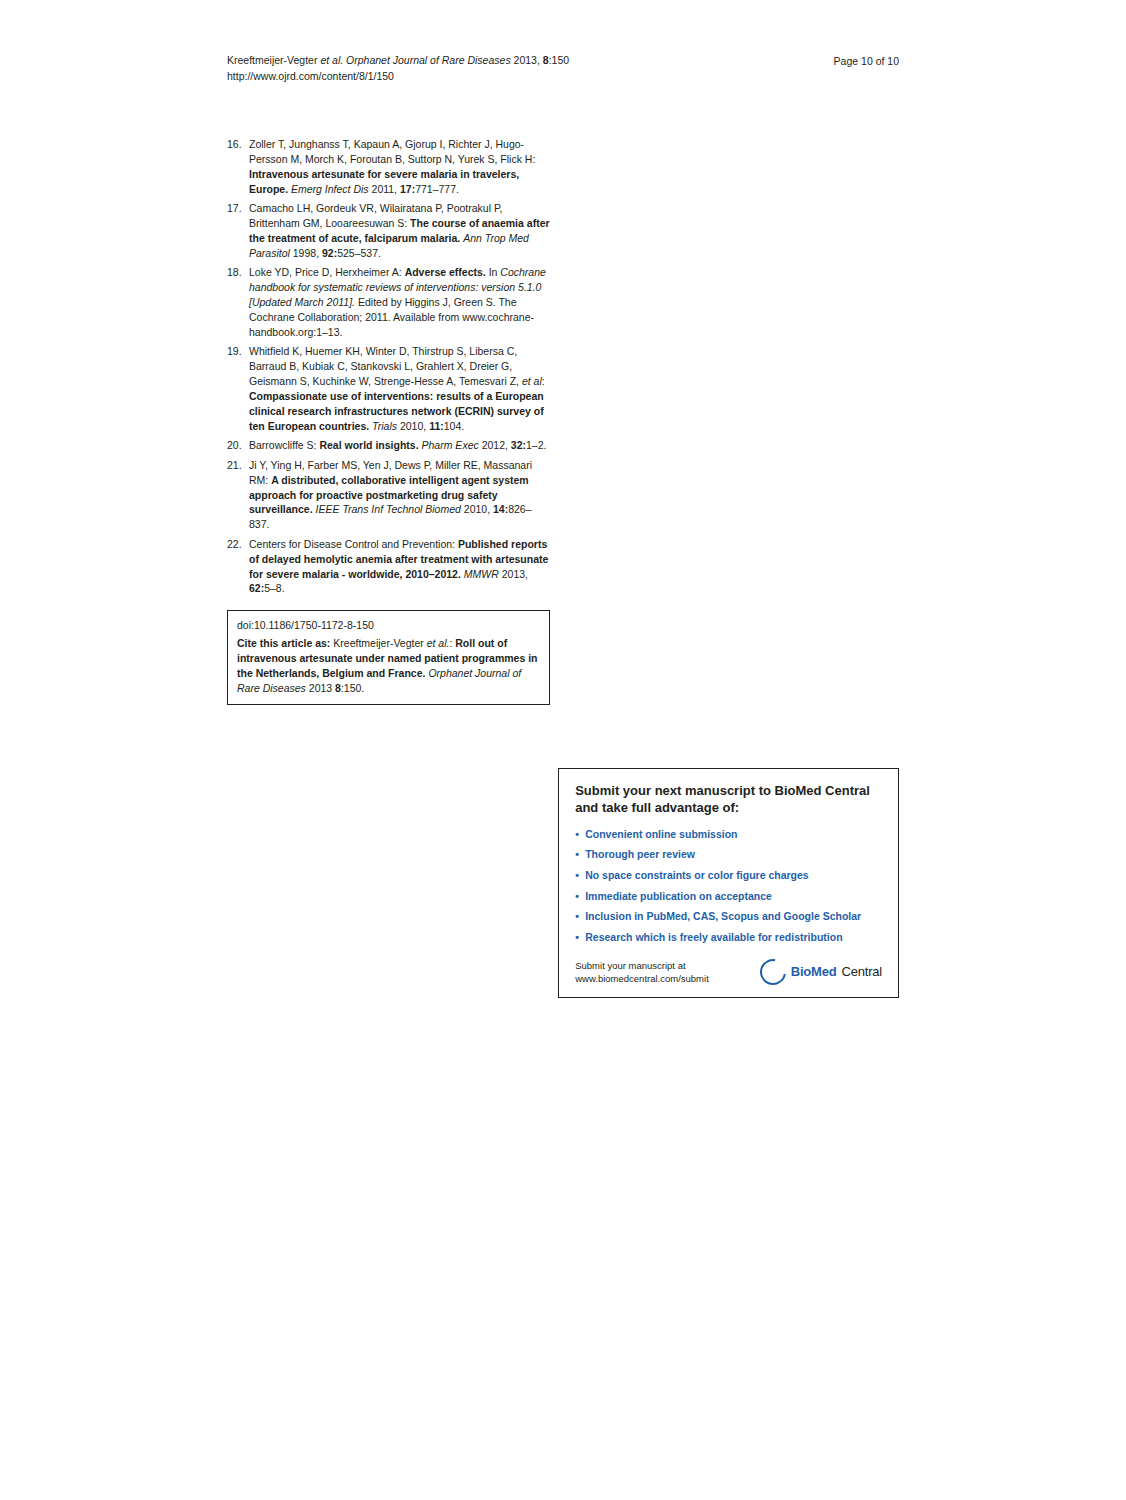Kreeftmeijer-Vegter et al. Orphanet Journal of Rare Diseases 2013, 8:150
http://www.ojrd.com/content/8/1/150
Page 10 of 10
Zoller T, Junghanss T, Kapaun A, Gjorup I, Richter J, Hugo-Persson M, Morch K, Foroutan B, Suttorp N, Yurek S, Flick H: Intravenous artesunate for severe malaria in travelers, Europe. Emerg Infect Dis 2011, 17: 771–777.
Camacho LH, Gordeuk VR, Wilairatana P, Pootrakul P, Brittenham GM, Looareesuwan S: The course of anaemia after the treatment of acute, falciparum malaria. Ann Trop Med Parasitol 1998, 92: 525–537.
Loke YD, Price D, Herxheimer A: Adverse effects. In Cochrane handbook for systematic reviews of interventions: version 5.1.0 [Updated March 2011]. Edited by Higgins J, Green S. The Cochrane Collaboration; 2011. Available from www.cochrane-handbook.org:1–13.
Whitfield K, Huemer KH, Winter D, Thirstrup S, Libersa C, Barraud B, Kubiak C, Stankovski L, Grahlert X, Dreier G, Geismann S, Kuchinke W, Strenge-Hesse A, Temesvari Z, et al: Compassionate use of interventions: results of a European clinical research infrastructures network (ECRIN) survey of ten European countries. Trials 2010, 11: 104.
Barrowcliffe S: Real world insights. Pharm Exec 2012, 32: 1–2.
Ji Y, Ying H, Farber MS, Yen J, Dews P, Miller RE, Massanari RM: A distributed, collaborative intelligent agent system approach for proactive postmarketing drug safety surveillance. IEEE Trans Inf Technol Biomed 2010, 14: 826–837.
Centers for Disease Control and Prevention: Published reports of delayed hemolytic anemia after treatment with artesunate for severe malaria - worldwide, 2010–2012. MMWR 2013, 62: 5–8.
doi:10.1186/1750-1172-8-150
Cite this article as: Kreeftmeijer-Vegter et al.: Roll out of intravenous artesunate under named patient programmes in the Netherlands, Belgium and France. Orphanet Journal of Rare Diseases 2013 8:150.
Submit your next manuscript to BioMed Central
and take full advantage of:
Convenient online submission
Thorough peer review
No space constraints or color figure charges
Immediate publication on acceptance
Inclusion in PubMed, CAS, Scopus and Google Scholar
Research which is freely available for redistribution
Submit your manuscript at
www.biomedcentral.com/submit
BioMed Central